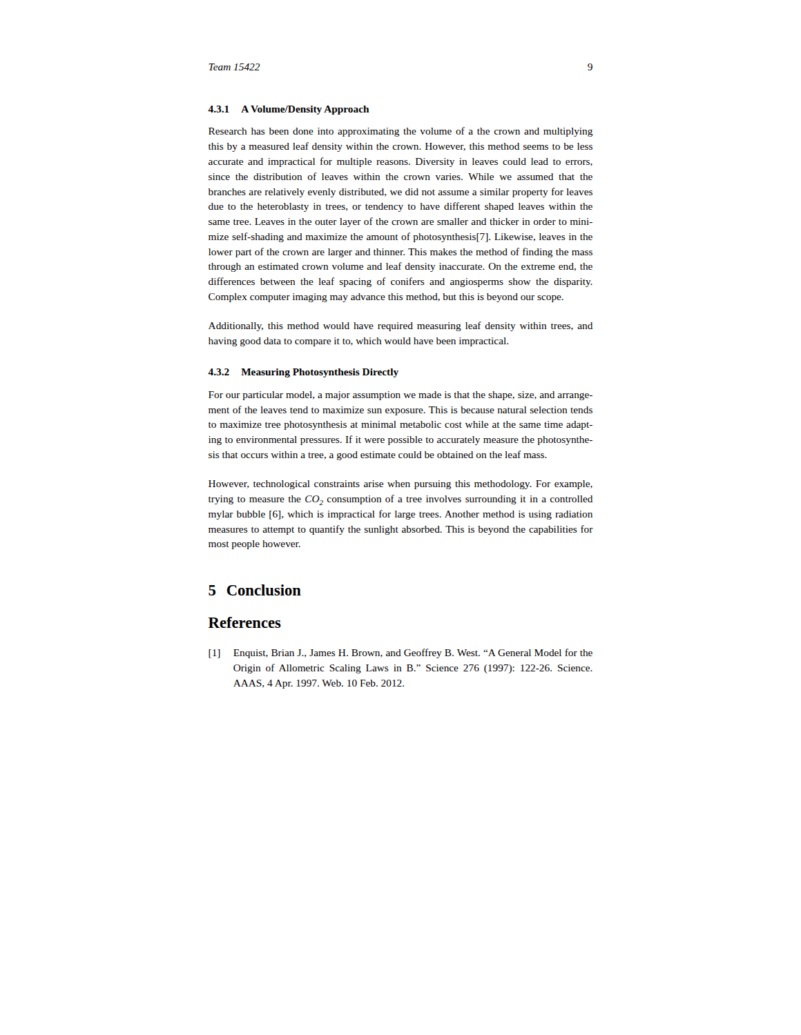Team 15422 9
4.3.1 A Volume/Density Approach
Research has been done into approximating the volume of a the crown and multiplying this by a measured leaf density within the crown. However, this method seems to be less accurate and impractical for multiple reasons. Diversity in leaves could lead to errors, since the distribution of leaves within the crown varies. While we assumed that the branches are relatively evenly distributed, we did not assume a similar property for leaves due to the heteroblasty in trees, or tendency to have different shaped leaves within the same tree. Leaves in the outer layer of the crown are smaller and thicker in order to minimize self-shading and maximize the amount of photosynthesis[7]. Likewise, leaves in the lower part of the crown are larger and thinner. This makes the method of finding the mass through an estimated crown volume and leaf density inaccurate. On the extreme end, the differences between the leaf spacing of conifers and angiosperms show the disparity. Complex computer imaging may advance this method, but this is beyond our scope.
Additionally, this method would have required measuring leaf density within trees, and having good data to compare it to, which would have been impractical.
4.3.2 Measuring Photosynthesis Directly
For our particular model, a major assumption we made is that the shape, size, and arrangement of the leaves tend to maximize sun exposure. This is because natural selection tends to maximize tree photosynthesis at minimal metabolic cost while at the same time adapting to environmental pressures. If it were possible to accurately measure the photosynthesis that occurs within a tree, a good estimate could be obtained on the leaf mass.
However, technological constraints arise when pursuing this methodology. For example, trying to measure the CO2 consumption of a tree involves surrounding it in a controlled mylar bubble [6], which is impractical for large trees. Another method is using radiation measures to attempt to quantify the sunlight absorbed. This is beyond the capabilities for most people however.
5 Conclusion
References
[1] Enquist, Brian J., James H. Brown, and Geoffrey B. West. “A General Model for the Origin of Allometric Scaling Laws in B.” Science 276 (1997): 122-26. Science. AAAS, 4 Apr. 1997. Web. 10 Feb. 2012.